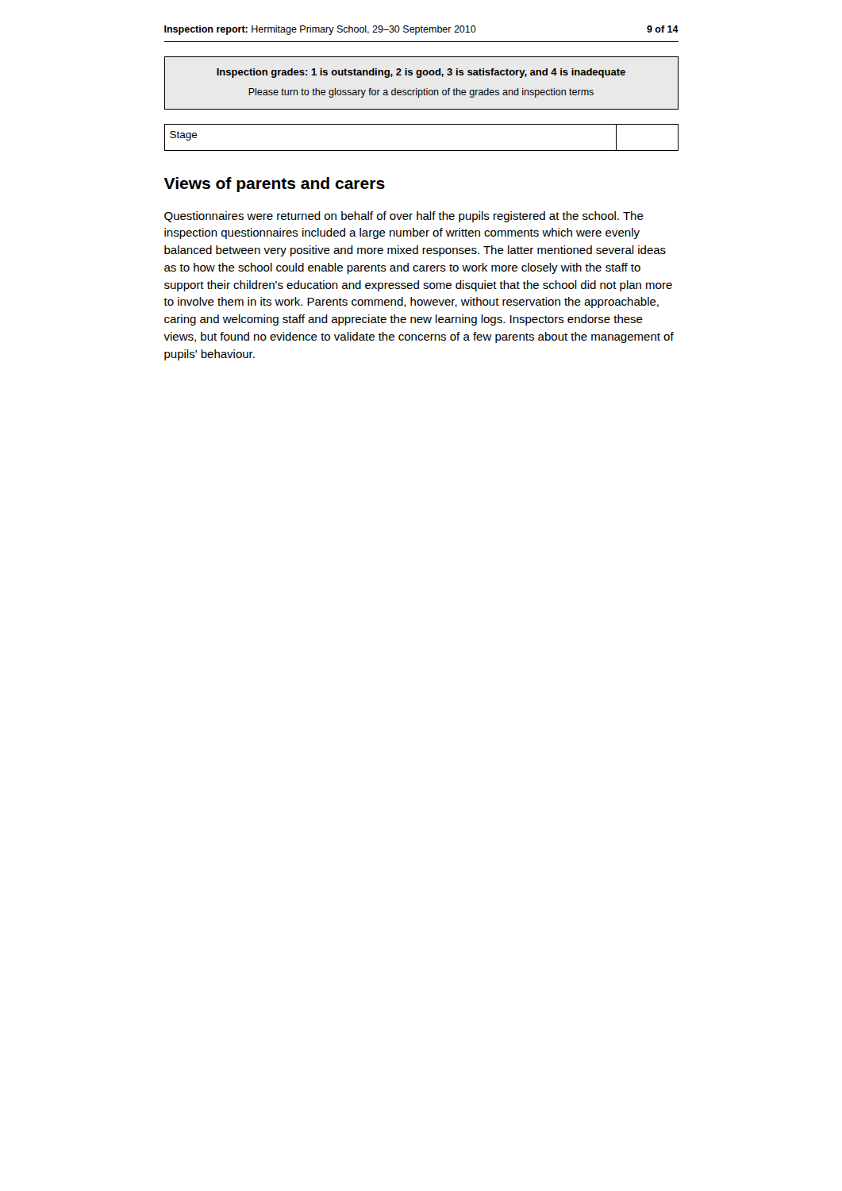Inspection report: Hermitage Primary School, 29–30 September 2010
9 of 14
Inspection grades: 1 is outstanding, 2 is good, 3 is satisfactory, and 4 is inadequate
Please turn to the glossary for a description of the grades and inspection terms
| Stage | |
Views of parents and carers
Questionnaires were returned on behalf of over half the pupils registered at the school. The inspection questionnaires included a large number of written comments which were evenly balanced between very positive and more mixed responses. The latter mentioned several ideas as to how the school could enable parents and carers to work more closely with the staff to support their children's education and expressed some disquiet that the school did not plan more to involve them in its work. Parents commend, however, without reservation the approachable, caring and welcoming staff and appreciate the new learning logs. Inspectors endorse these views, but found no evidence to validate the concerns of a few parents about the management of pupils' behaviour.